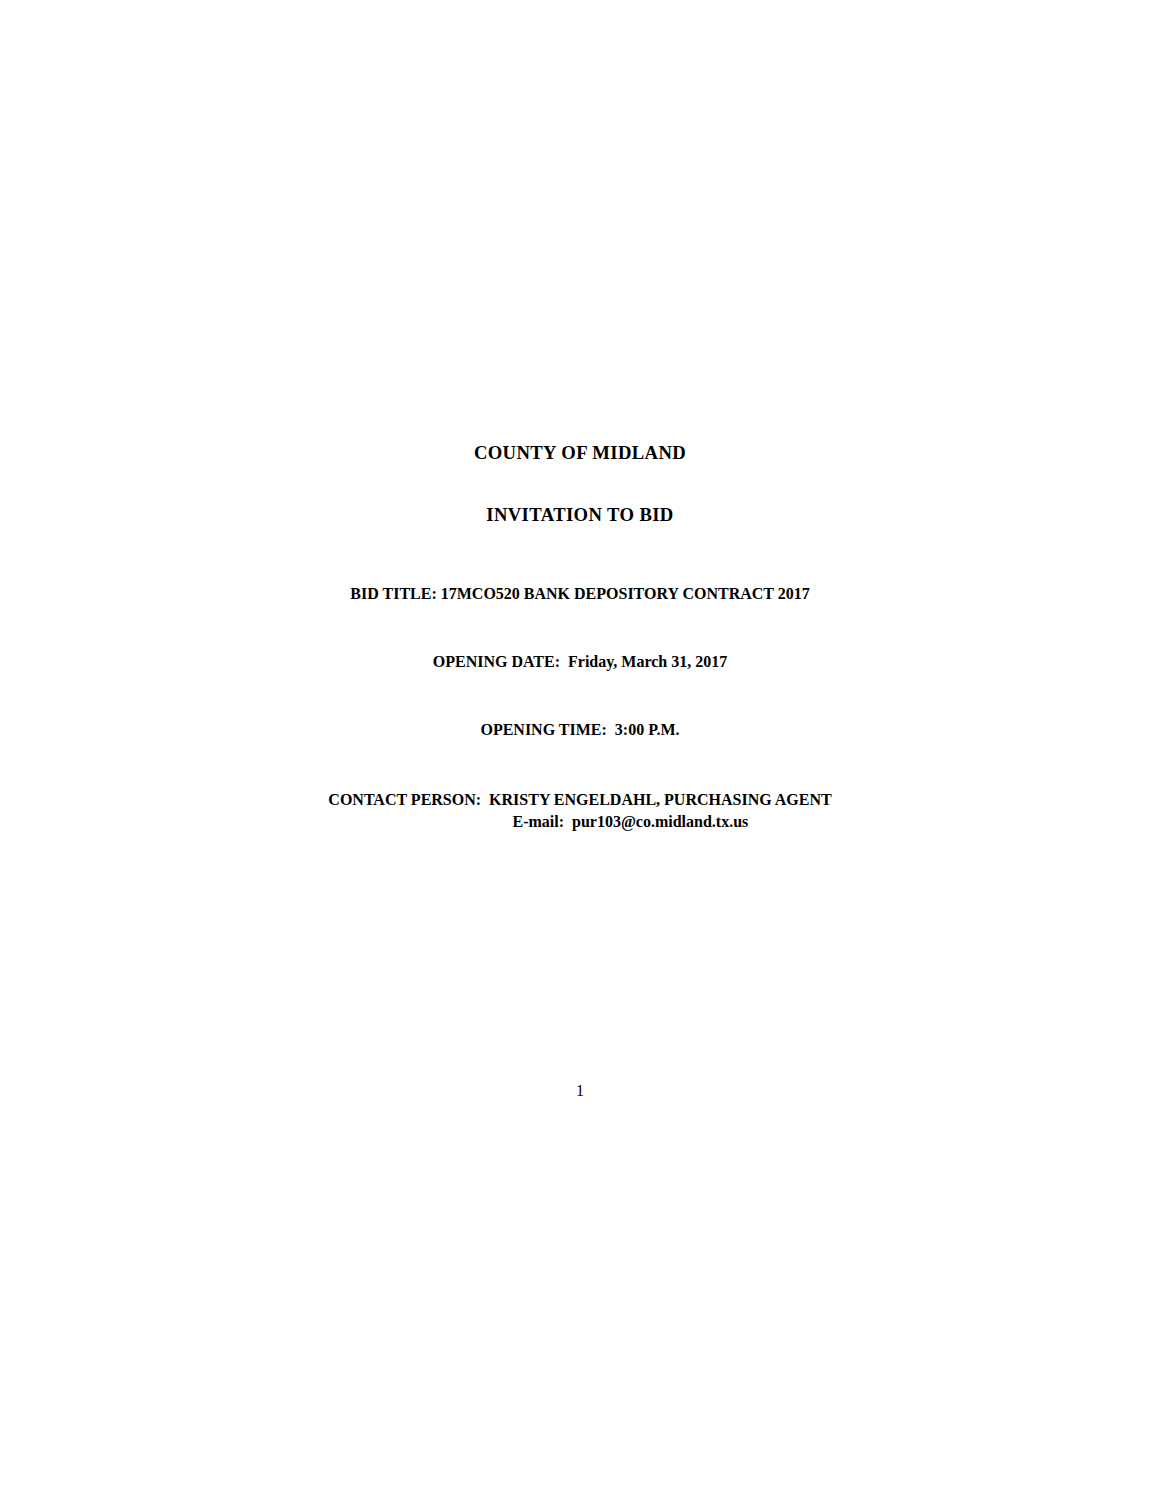COUNTY OF MIDLAND
INVITATION TO BID
BID TITLE: 17MCO520 BANK DEPOSITORY CONTRACT 2017
OPENING DATE: Friday, March 31, 2017
OPENING TIME: 3:00 P.M.
CONTACT PERSON: KRISTY ENGELDAHL, PURCHASING AGENT E-mail: pur103@co.midland.tx.us
1